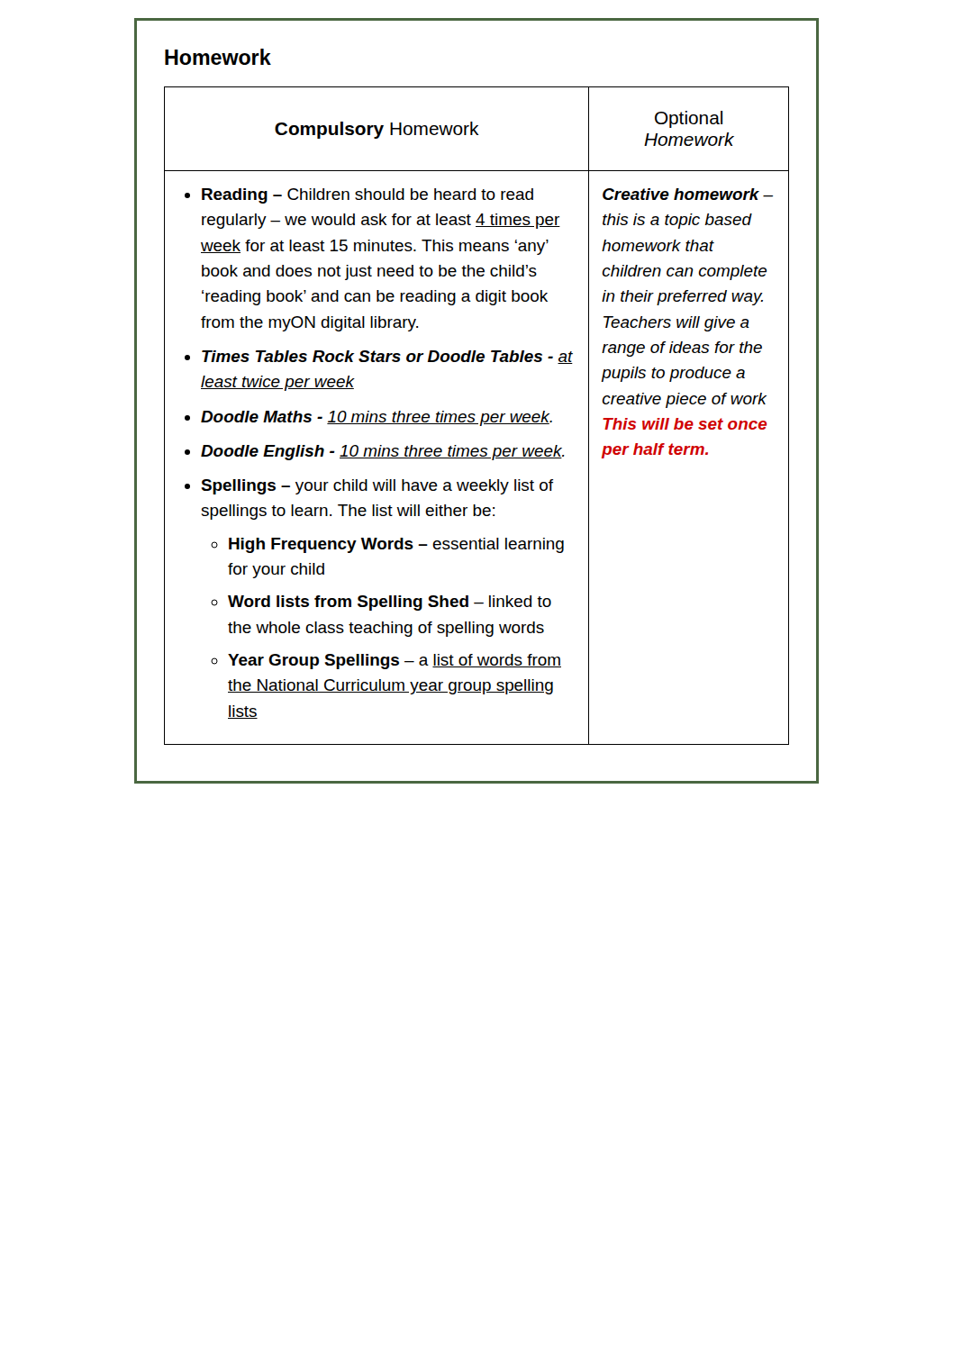Homework
| Compulsory Homework | Optional Homework |
| --- | --- |
| Reading – Children should be heard to read regularly – we would ask for at least 4 times per week for at least 15 minutes. This means ‘any’ book and does not just need to be the child’s ‘reading book’ and can be reading a digit book from the myON digital library. Times Tables Rock Stars or Doodle Tables - at least twice per week Doodle Maths - 10 mins three times per week . Doodle English - 10 mins three times per week . Spellings – your child will have a weekly list of spellings to learn. The list will either be: High Frequency Words – essential learning for your child Word lists from Spelling Shed – linked to the whole class teaching of spelling words Year Group Spellings – a list of words from the National Curriculum year group spelling lists | Creative homework – this is a topic based homework that children can complete in their preferred way. Teachers will give a range of ideas for the pupils to produce a creative piece of work This will be set once per half term. |